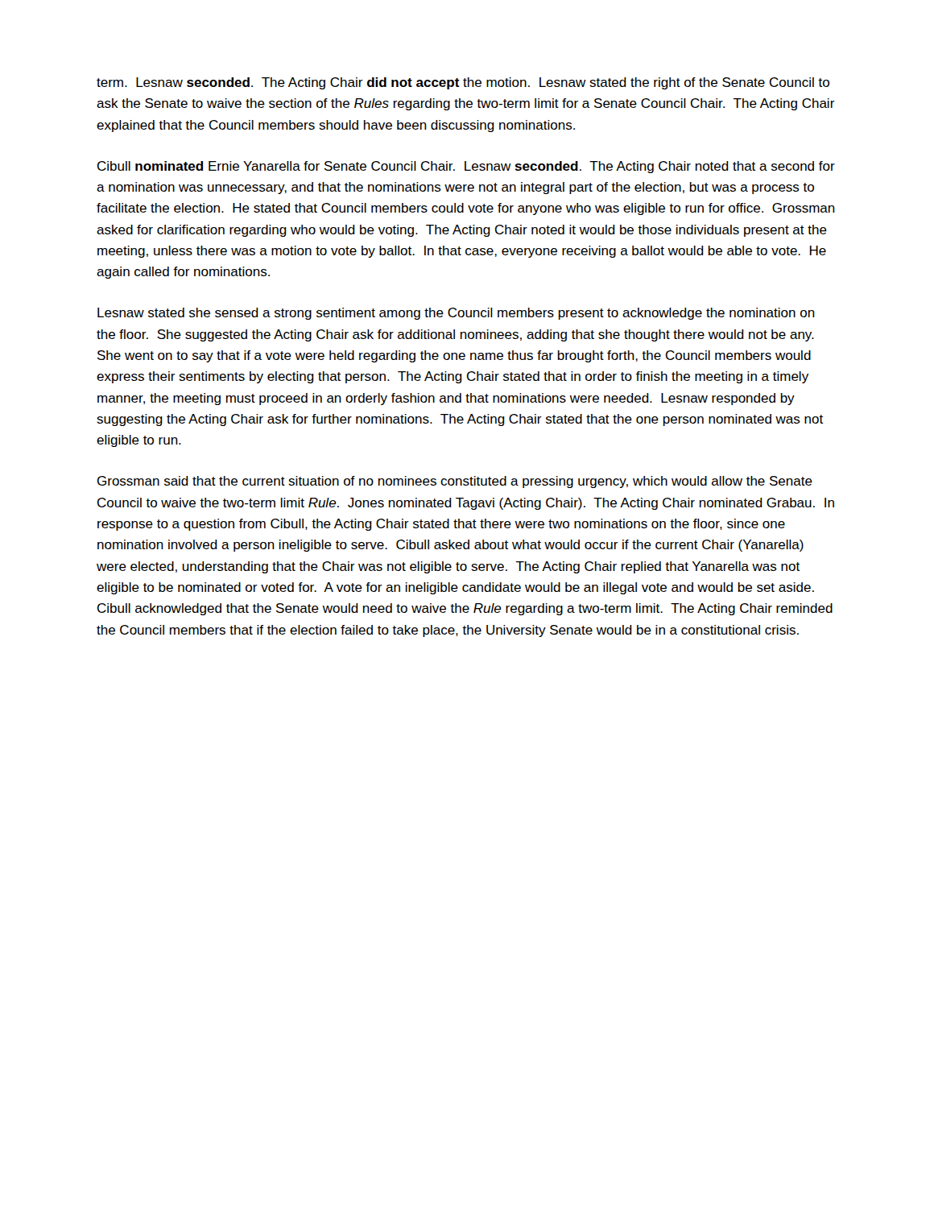term. Lesnaw seconded. The Acting Chair did not accept the motion. Lesnaw stated the right of the Senate Council to ask the Senate to waive the section of the Rules regarding the two-term limit for a Senate Council Chair. The Acting Chair explained that the Council members should have been discussing nominations.
Cibull nominated Ernie Yanarella for Senate Council Chair. Lesnaw seconded. The Acting Chair noted that a second for a nomination was unnecessary, and that the nominations were not an integral part of the election, but was a process to facilitate the election. He stated that Council members could vote for anyone who was eligible to run for office. Grossman asked for clarification regarding who would be voting. The Acting Chair noted it would be those individuals present at the meeting, unless there was a motion to vote by ballot. In that case, everyone receiving a ballot would be able to vote. He again called for nominations.
Lesnaw stated she sensed a strong sentiment among the Council members present to acknowledge the nomination on the floor. She suggested the Acting Chair ask for additional nominees, adding that she thought there would not be any. She went on to say that if a vote were held regarding the one name thus far brought forth, the Council members would express their sentiments by electing that person. The Acting Chair stated that in order to finish the meeting in a timely manner, the meeting must proceed in an orderly fashion and that nominations were needed. Lesnaw responded by suggesting the Acting Chair ask for further nominations. The Acting Chair stated that the one person nominated was not eligible to run.
Grossman said that the current situation of no nominees constituted a pressing urgency, which would allow the Senate Council to waive the two-term limit Rule. Jones nominated Tagavi (Acting Chair). The Acting Chair nominated Grabau. In response to a question from Cibull, the Acting Chair stated that there were two nominations on the floor, since one nomination involved a person ineligible to serve. Cibull asked about what would occur if the current Chair (Yanarella) were elected, understanding that the Chair was not eligible to serve. The Acting Chair replied that Yanarella was not eligible to be nominated or voted for. A vote for an ineligible candidate would be an illegal vote and would be set aside. Cibull acknowledged that the Senate would need to waive the Rule regarding a two-term limit. The Acting Chair reminded the Council members that if the election failed to take place, the University Senate would be in a constitutional crisis.